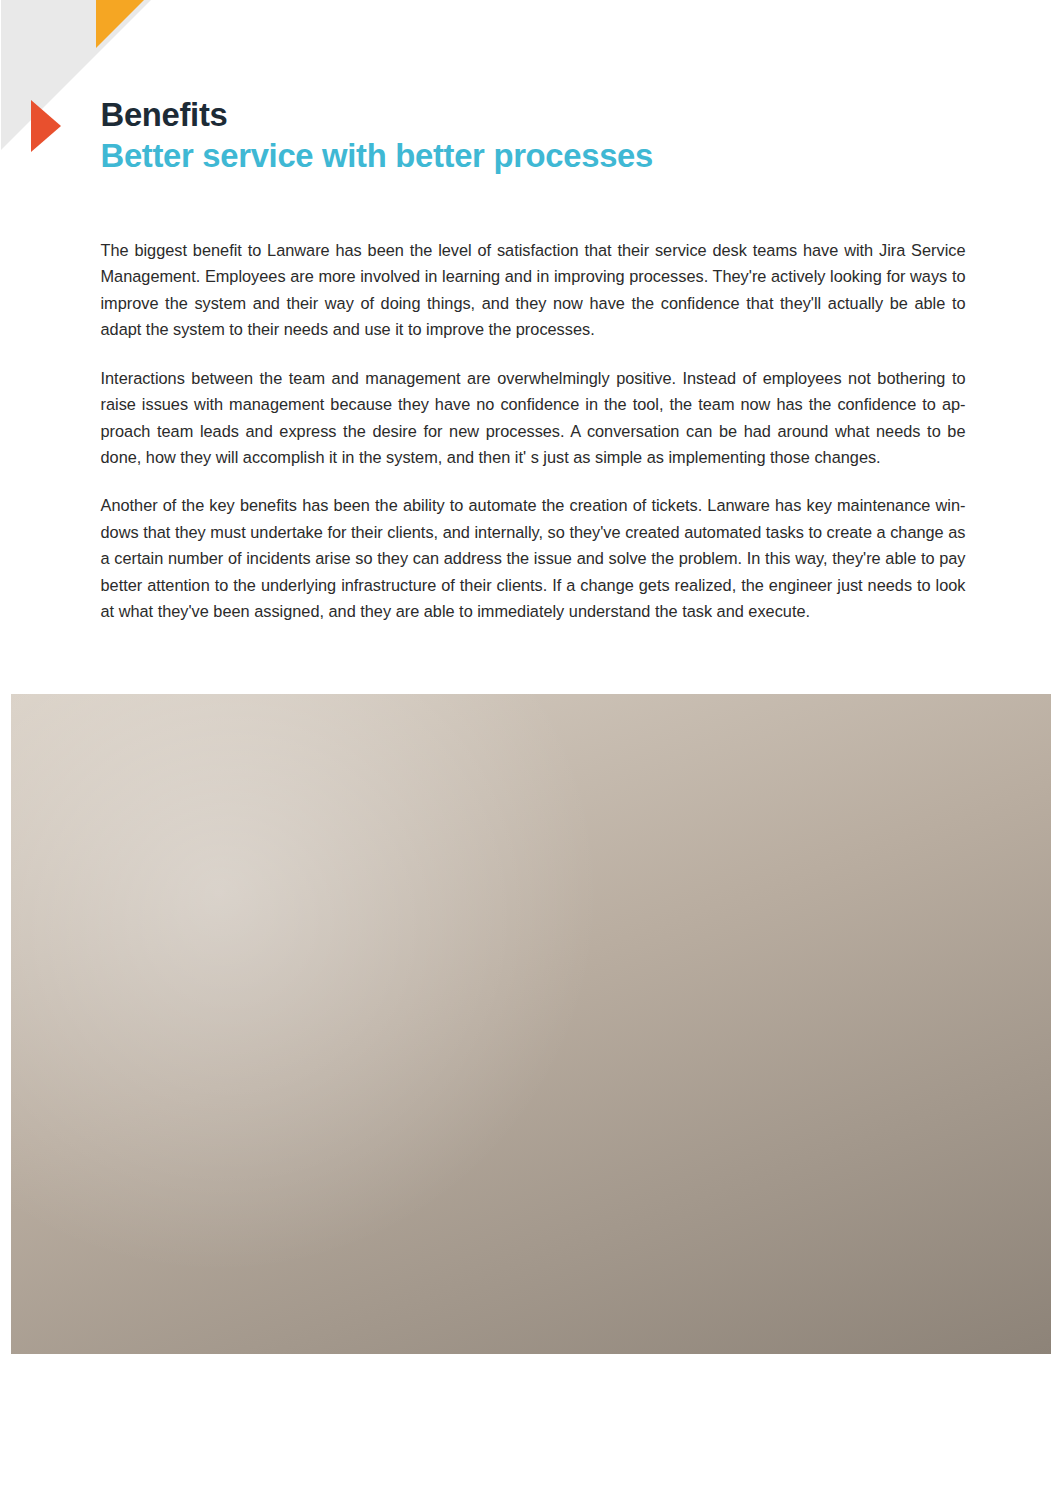Benefits Better service with better processes
The biggest benefit to Lanware has been the level of satisfaction that their service desk teams have with Jira Service Management. Employees are more involved in learning and in improving processes. They're actively looking for ways to improve the system and their way of doing things, and they now have the confidence that they'll actually be able to adapt the system to their needs and use it to improve the processes.
Interactions between the team and management are overwhelmingly positive. Instead of employees not bothering to raise issues with management because they have no confidence in the tool, the team now has the confidence to approach team leads and express the desire for new processes. A conversation can be had around what needs to be done, how they will accomplish it in the system, and then it' s just as simple as implementing those changes.
Another of the key benefits has been the ability to automate the creation of tickets. Lanware has key maintenance windows that they must undertake for their clients, and internally, so they've created automated tasks to create a change as a certain number of incidents arise so they can address the issue and solve the problem. In this way, they're able to pay better attention to the underlying infrastructure of their clients. If a change gets realized, the engineer just needs to look at what they've been assigned, and they are able to immediately understand the task and execute.